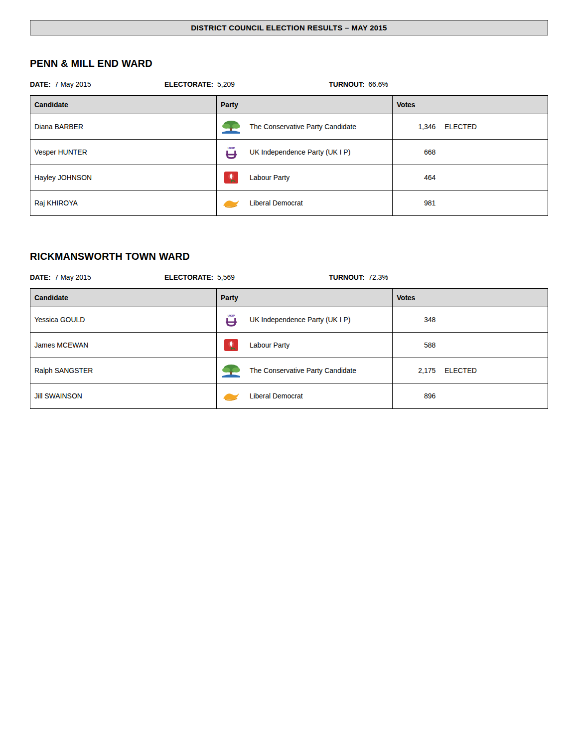DISTRICT COUNCIL ELECTION RESULTS – MAY 2015
PENN & MILL END WARD
DATE: 7 May 2015
ELECTORATE: 5,209
TURNOUT: 66.6%
| Candidate | Party | Votes |
| --- | --- | --- |
| Diana BARBER | The Conservative Party Candidate | 1,346 ELECTED |
| Vesper HUNTER | UKIP UK Independence Party (UK I P) | 668 |
| Hayley JOHNSON | Labour Party | 464 |
| Raj KHIROYA | Liberal Democrat | 981 |
RICKMANSWORTH TOWN WARD
DATE: 7 May 2015
ELECTORATE: 5,569
TURNOUT: 72.3%
| Candidate | Party | Votes |
| --- | --- | --- |
| Yessica GOULD | UKIP UK Independence Party (UK I P) | 348 |
| James MCEWAN | Labour Party | 588 |
| Ralph SANGSTER | The Conservative Party Candidate | 2,175 ELECTED |
| Jill SWAINSON | Liberal Democrat | 896 |